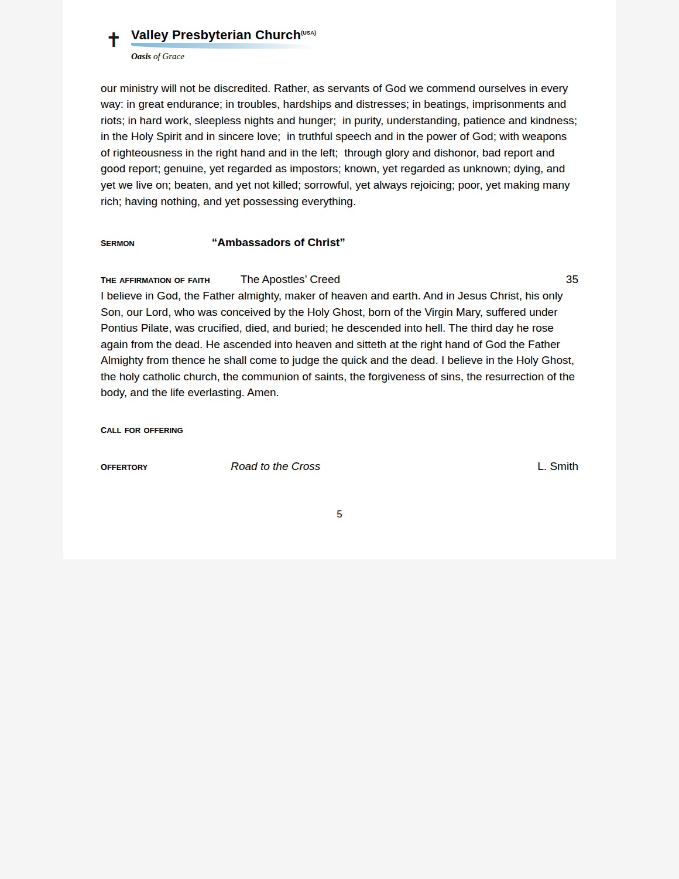✝ Valley Presbyterian Church(USA) Oasis of Grace
our ministry will not be discredited. Rather, as servants of God we commend ourselves in every way: in great endurance; in troubles, hardships and distresses; in beatings, imprisonments and riots; in hard work, sleepless nights and hunger; in purity, understanding, patience and kindness; in the Holy Spirit and in sincere love; in truthful speech and in the power of God; with weapons of righteousness in the right hand and in the left; through glory and dishonor, bad report and good report; genuine, yet regarded as impostors; known, yet regarded as unknown; dying, and yet we live on; beaten, and yet not killed; sorrowful, yet always rejoicing; poor, yet making many rich; having nothing, and yet possessing everything.
Sermon “Ambassadors of Christ”
The Affirmation of Faith The Apostles’ Creed 35
I believe in God, the Father almighty, maker of heaven and earth. And in Jesus Christ, his only Son, our Lord, who was conceived by the Holy Ghost, born of the Virgin Mary, suffered under Pontius Pilate, was crucified, died, and buried; he descended into hell. The third day he rose again from the dead. He ascended into heaven and sitteth at the right hand of God the Father Almighty from thence he shall come to judge the quick and the dead. I believe in the Holy Ghost, the holy catholic church, the communion of saints, the forgiveness of sins, the resurrection of the body, and the life everlasting. Amen.
Call for Offering
Offertory Road to the Cross L. Smith
5